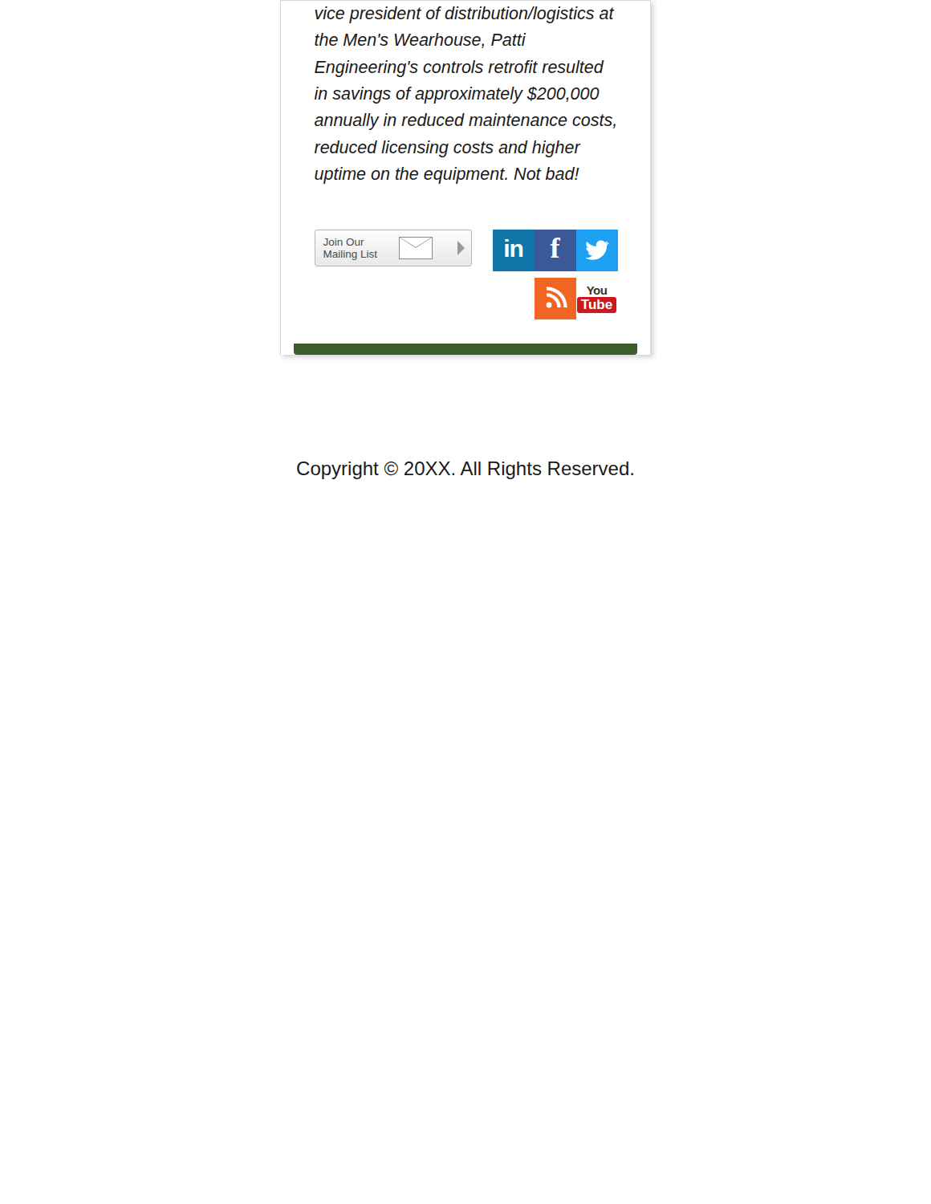vice president of distribution/logistics at the Men's Wearhouse, Patti Engineering's controls retrofit resulted in savings of approximately $200,000 annually in reduced maintenance costs, reduced licensing costs and higher uptime on the equipment. Not bad!
Join Our
Mailing List
in f
You Tube
Copyright © 20XX. All Rights Reserved.